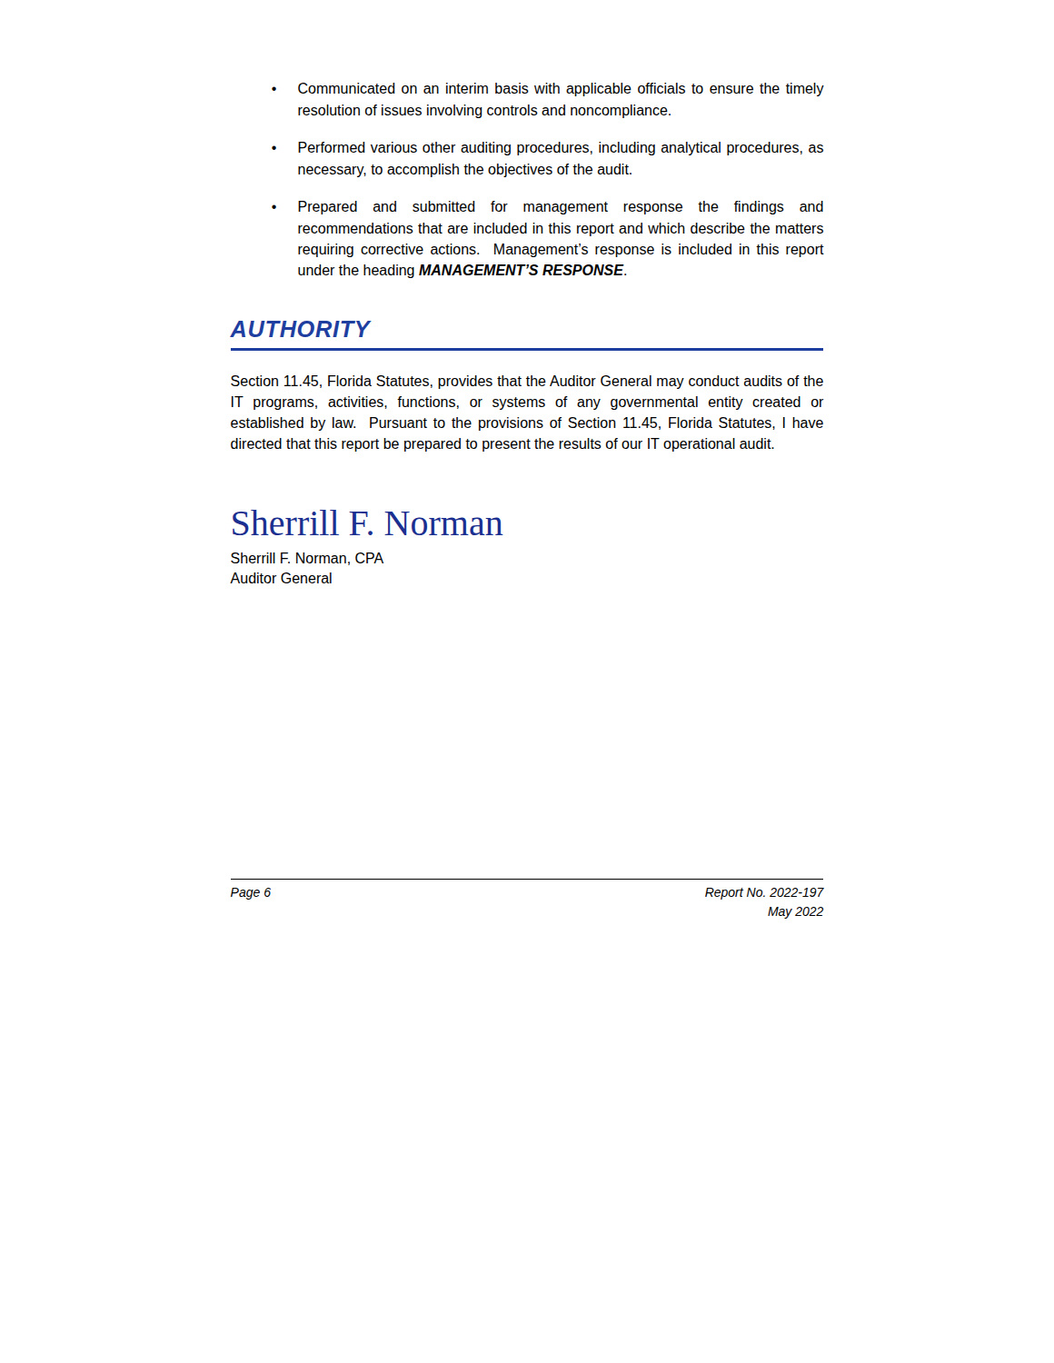Communicated on an interim basis with applicable officials to ensure the timely resolution of issues involving controls and noncompliance.
Performed various other auditing procedures, including analytical procedures, as necessary, to accomplish the objectives of the audit.
Prepared and submitted for management response the findings and recommendations that are included in this report and which describe the matters requiring corrective actions. Management’s response is included in this report under the heading MANAGEMENT’S RESPONSE.
AUTHORITY
Section 11.45, Florida Statutes, provides that the Auditor General may conduct audits of the IT programs, activities, functions, or systems of any governmental entity created or established by law. Pursuant to the provisions of Section 11.45, Florida Statutes, I have directed that this report be prepared to present the results of our IT operational audit.
Sherrill F. Norman
Sherrill F. Norman, CPA
Auditor General
Page 6
Report No. 2022-197
May 2022